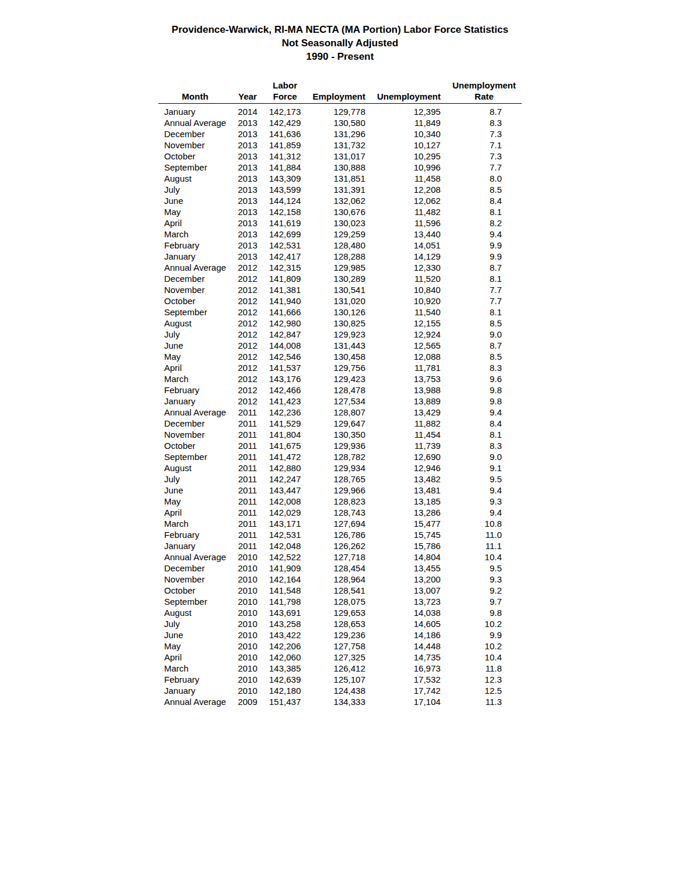Providence-Warwick, RI-MA NECTA (MA Portion) Labor Force Statistics
Not Seasonally Adjusted
1990 - Present
| | | Labor | | | Unemployment |
| --- | --- | --- | --- | --- | --- |
| Month | Year | Force | Employment | Unemployment | Rate |
| January | 2014 | 142,173 | 129,778 | 12,395 | 8.7 |
| Annual Average | 2013 | 142,429 | 130,580 | 11,849 | 8.3 |
| December | 2013 | 141,636 | 131,296 | 10,340 | 7.3 |
| November | 2013 | 141,859 | 131,732 | 10,127 | 7.1 |
| October | 2013 | 141,312 | 131,017 | 10,295 | 7.3 |
| September | 2013 | 141,884 | 130,888 | 10,996 | 7.7 |
| August | 2013 | 143,309 | 131,851 | 11,458 | 8.0 |
| July | 2013 | 143,599 | 131,391 | 12,208 | 8.5 |
| June | 2013 | 144,124 | 132,062 | 12,062 | 8.4 |
| May | 2013 | 142,158 | 130,676 | 11,482 | 8.1 |
| April | 2013 | 141,619 | 130,023 | 11,596 | 8.2 |
| March | 2013 | 142,699 | 129,259 | 13,440 | 9.4 |
| February | 2013 | 142,531 | 128,480 | 14,051 | 9.9 |
| January | 2013 | 142,417 | 128,288 | 14,129 | 9.9 |
| Annual Average | 2012 | 142,315 | 129,985 | 12,330 | 8.7 |
| December | 2012 | 141,809 | 130,289 | 11,520 | 8.1 |
| November | 2012 | 141,381 | 130,541 | 10,840 | 7.7 |
| October | 2012 | 141,940 | 131,020 | 10,920 | 7.7 |
| September | 2012 | 141,666 | 130,126 | 11,540 | 8.1 |
| August | 2012 | 142,980 | 130,825 | 12,155 | 8.5 |
| July | 2012 | 142,847 | 129,923 | 12,924 | 9.0 |
| June | 2012 | 144,008 | 131,443 | 12,565 | 8.7 |
| May | 2012 | 142,546 | 130,458 | 12,088 | 8.5 |
| April | 2012 | 141,537 | 129,756 | 11,781 | 8.3 |
| March | 2012 | 143,176 | 129,423 | 13,753 | 9.6 |
| February | 2012 | 142,466 | 128,478 | 13,988 | 9.8 |
| January | 2012 | 141,423 | 127,534 | 13,889 | 9.8 |
| Annual Average | 2011 | 142,236 | 128,807 | 13,429 | 9.4 |
| December | 2011 | 141,529 | 129,647 | 11,882 | 8.4 |
| November | 2011 | 141,804 | 130,350 | 11,454 | 8.1 |
| October | 2011 | 141,675 | 129,936 | 11,739 | 8.3 |
| September | 2011 | 141,472 | 128,782 | 12,690 | 9.0 |
| August | 2011 | 142,880 | 129,934 | 12,946 | 9.1 |
| July | 2011 | 142,247 | 128,765 | 13,482 | 9.5 |
| June | 2011 | 143,447 | 129,966 | 13,481 | 9.4 |
| May | 2011 | 142,008 | 128,823 | 13,185 | 9.3 |
| April | 2011 | 142,029 | 128,743 | 13,286 | 9.4 |
| March | 2011 | 143,171 | 127,694 | 15,477 | 10.8 |
| February | 2011 | 142,531 | 126,786 | 15,745 | 11.0 |
| January | 2011 | 142,048 | 126,262 | 15,786 | 11.1 |
| Annual Average | 2010 | 142,522 | 127,718 | 14,804 | 10.4 |
| December | 2010 | 141,909 | 128,454 | 13,455 | 9.5 |
| November | 2010 | 142,164 | 128,964 | 13,200 | 9.3 |
| October | 2010 | 141,548 | 128,541 | 13,007 | 9.2 |
| September | 2010 | 141,798 | 128,075 | 13,723 | 9.7 |
| August | 2010 | 143,691 | 129,653 | 14,038 | 9.8 |
| July | 2010 | 143,258 | 128,653 | 14,605 | 10.2 |
| June | 2010 | 143,422 | 129,236 | 14,186 | 9.9 |
| May | 2010 | 142,206 | 127,758 | 14,448 | 10.2 |
| April | 2010 | 142,060 | 127,325 | 14,735 | 10.4 |
| March | 2010 | 143,385 | 126,412 | 16,973 | 11.8 |
| February | 2010 | 142,639 | 125,107 | 17,532 | 12.3 |
| January | 2010 | 142,180 | 124,438 | 17,742 | 12.5 |
| Annual Average | 2009 | 151,437 | 134,333 | 17,104 | 11.3 |